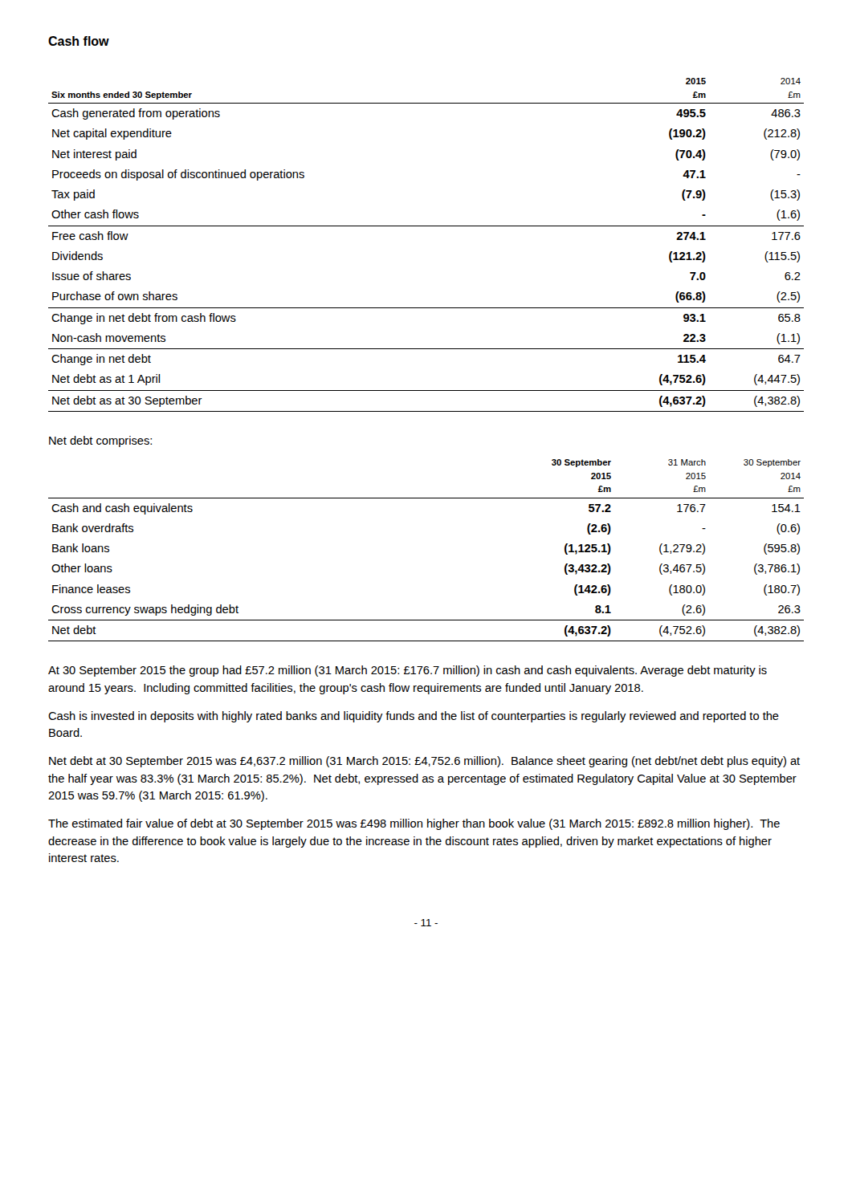Cash flow
| Six months ended 30 September | 2015 £m | 2014 £m |
| --- | --- | --- |
| Cash generated from operations | 495.5 | 486.3 |
| Net capital expenditure | (190.2) | (212.8) |
| Net interest paid | (70.4) | (79.0) |
| Proceeds on disposal of discontinued operations | 47.1 | - |
| Tax paid | (7.9) | (15.3) |
| Other cash flows | - | (1.6) |
| Free cash flow | 274.1 | 177.6 |
| Dividends | (121.2) | (115.5) |
| Issue of shares | 7.0 | 6.2 |
| Purchase of own shares | (66.8) | (2.5) |
| Change in net debt from cash flows | 93.1 | 65.8 |
| Non-cash movements | 22.3 | (1.1) |
| Change in net debt | 115.4 | 64.7 |
| Net debt as at 1 April | (4,752.6) | (4,447.5) |
| Net debt as at 30 September | (4,637.2) | (4,382.8) |
Net debt comprises:
| | 30 September 2015 £m | 31 March 2015 £m | 30 September 2014 £m |
| --- | --- | --- | --- |
| Cash and cash equivalents | 57.2 | 176.7 | 154.1 |
| Bank overdrafts | (2.6) | - | (0.6) |
| Bank loans | (1,125.1) | (1,279.2) | (595.8) |
| Other loans | (3,432.2) | (3,467.5) | (3,786.1) |
| Finance leases | (142.6) | (180.0) | (180.7) |
| Cross currency swaps hedging debt | 8.1 | (2.6) | 26.3 |
| Net debt | (4,637.2) | (4,752.6) | (4,382.8) |
At 30 September 2015 the group had £57.2 million (31 March 2015: £176.7 million) in cash and cash equivalents. Average debt maturity is around 15 years. Including committed facilities, the group's cash flow requirements are funded until January 2018.
Cash is invested in deposits with highly rated banks and liquidity funds and the list of counterparties is regularly reviewed and reported to the Board.
Net debt at 30 September 2015 was £4,637.2 million (31 March 2015: £4,752.6 million). Balance sheet gearing (net debt/net debt plus equity) at the half year was 83.3% (31 March 2015: 85.2%). Net debt, expressed as a percentage of estimated Regulatory Capital Value at 30 September 2015 was 59.7% (31 March 2015: 61.9%).
The estimated fair value of debt at 30 September 2015 was £498 million higher than book value (31 March 2015: £892.8 million higher). The decrease in the difference to book value is largely due to the increase in the discount rates applied, driven by market expectations of higher interest rates.
- 11 -